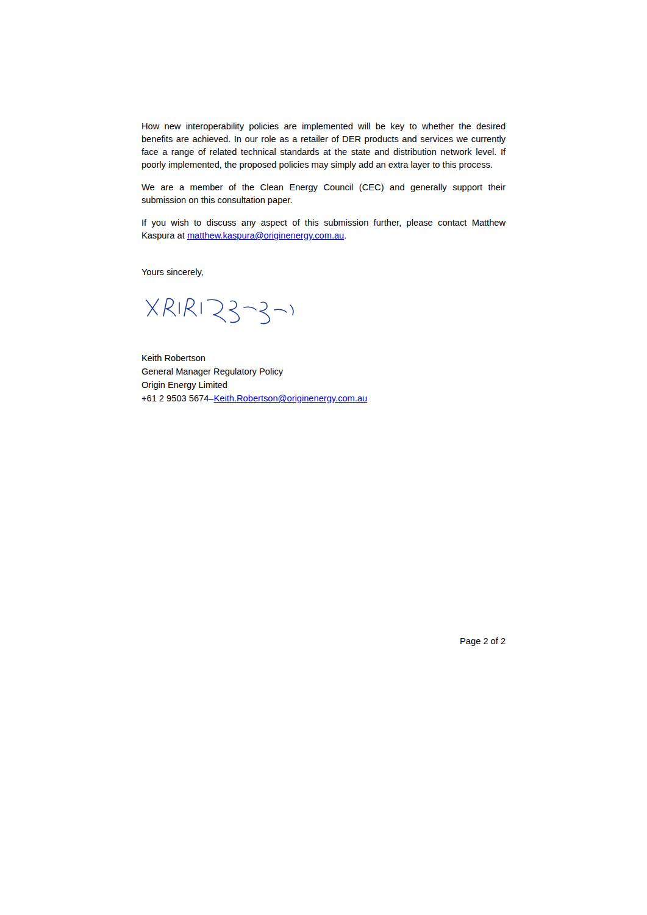How new interoperability policies are implemented will be key to whether the desired benefits are achieved. In our role as a retailer of DER products and services we currently face a range of related technical standards at the state and distribution network level. If poorly implemented, the proposed policies may simply add an extra layer to this process.
We are a member of the Clean Energy Council (CEC) and generally support their submission on this consultation paper.
If you wish to discuss any aspect of this submission further, please contact Matthew Kaspura at matthew.kaspura@originenergy.com.au.
Yours sincerely,
Keith Robertson General Manager Regulatory Policy Origin Energy Limited +61 2 9503 5674–Keith.Robertson@originenergy.com.au
Page 2 of 2